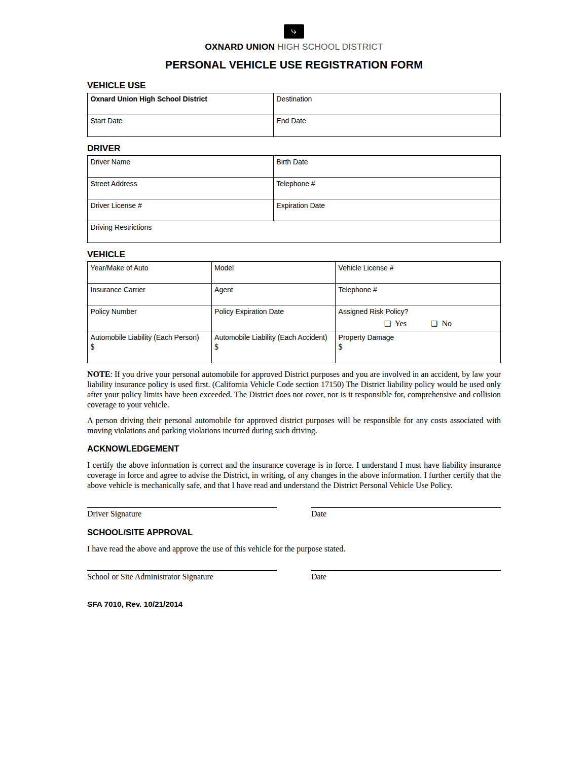⤷
OXNARD UNION HIGH SCHOOL DISTRICT
PERSONAL VEHICLE USE REGISTRATION FORM
VEHICLE USE
| Oxnard Union High School District | Destination |
| Start Date | End Date |
DRIVER
| Driver Name | Birth Date |
| Street Address | Telephone # |
| Driver License # | Expiration Date |
| Driving Restrictions |
VEHICLE
| Year/Make of Auto | Model | Vehicle License # |
| Insurance Carrier | Agent | Telephone # |
| Policy Number | Policy Expiration Date | Assigned Risk Policy? ❑ Yes ❑ No |
| Automobile Liability (Each Person) $ | Automobile Liability (Each Accident) $ | Property Damage $ |
NOTE: If you drive your personal automobile for approved District purposes and you are involved in an accident, by law your liability insurance policy is used first. (California Vehicle Code section 17150) The District liability policy would be used only after your policy limits have been exceeded. The District does not cover, nor is it responsible for, comprehensive and collision coverage to your vehicle.
A person driving their personal automobile for approved district purposes will be responsible for any costs associated with moving violations and parking violations incurred during such driving.
ACKNOWLEDGEMENT
I certify the above information is correct and the insurance coverage is in force. I understand I must have liability insurance coverage in force and agree to advise the District, in writing, of any changes in the above information. I further certify that the above vehicle is mechanically safe, and that I have read and understand the District Personal Vehicle Use Policy.
| Driver Signature | | Date |
SCHOOL/SITE APPROVAL
I have read the above and approve the use of this vehicle for the purpose stated.
| School or Site Administrator Signature | | Date |
SFA 7010, Rev. 10/21/2014